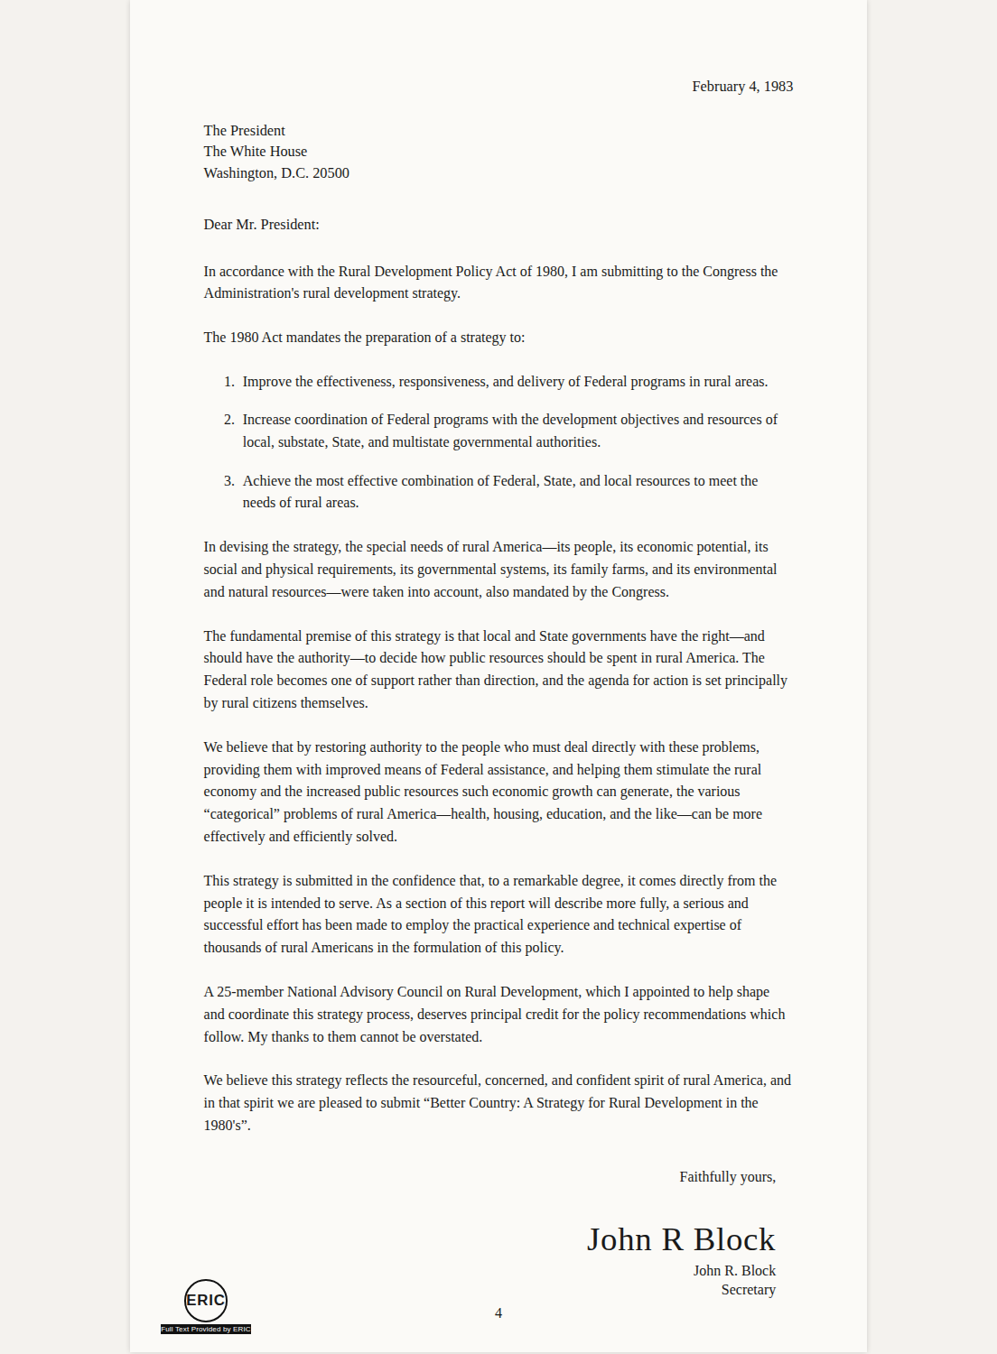February 4, 1983
The President
The White House
Washington, D.C. 20500
Dear Mr. President:
In accordance with the Rural Development Policy Act of 1980, I am submitting to the Congress the Administration's rural development strategy.
The 1980 Act mandates the preparation of a strategy to:
Improve the effectiveness, responsiveness, and delivery of Federal programs in rural areas.
Increase coordination of Federal programs with the development objectives and resources of local, substate, State, and multistate governmental authorities.
Achieve the most effective combination of Federal, State, and local resources to meet the needs of rural areas.
In devising the strategy, the special needs of rural America—its people, its economic potential, its social and physical requirements, its governmental systems, its family farms, and its environmental and natural resources—were taken into account, also mandated by the Congress.
The fundamental premise of this strategy is that local and State governments have the right—and should have the authority—to decide how public resources should be spent in rural America. The Federal role becomes one of support rather than direction, and the agenda for action is set principally by rural citizens themselves.
We believe that by restoring authority to the people who must deal directly with these problems, providing them with improved means of Federal assistance, and helping them stimulate the rural economy and the increased public resources such economic growth can generate, the various “categorical” problems of rural America—health, housing, education, and the like—can be more effectively and efficiently solved.
This strategy is submitted in the confidence that, to a remarkable degree, it comes directly from the people it is intended to serve. As a section of this report will describe more fully, a serious and successful effort has been made to employ the practical experience and technical expertise of thousands of rural Americans in the formulation of this policy.
A 25-member National Advisory Council on Rural Development, which I appointed to help shape and coordinate this strategy process, deserves principal credit for the policy recommendations which follow. My thanks to them cannot be overstated.
We believe this strategy reflects the resourceful, concerned, and confident spirit of rural America, and in that spirit we are pleased to submit “Better Country: A Strategy for Rural Development in the 1980's”.
Faithfully yours,
John R Block
John R. Block
Secretary
ERIC Full Text Provided by ERIC
4